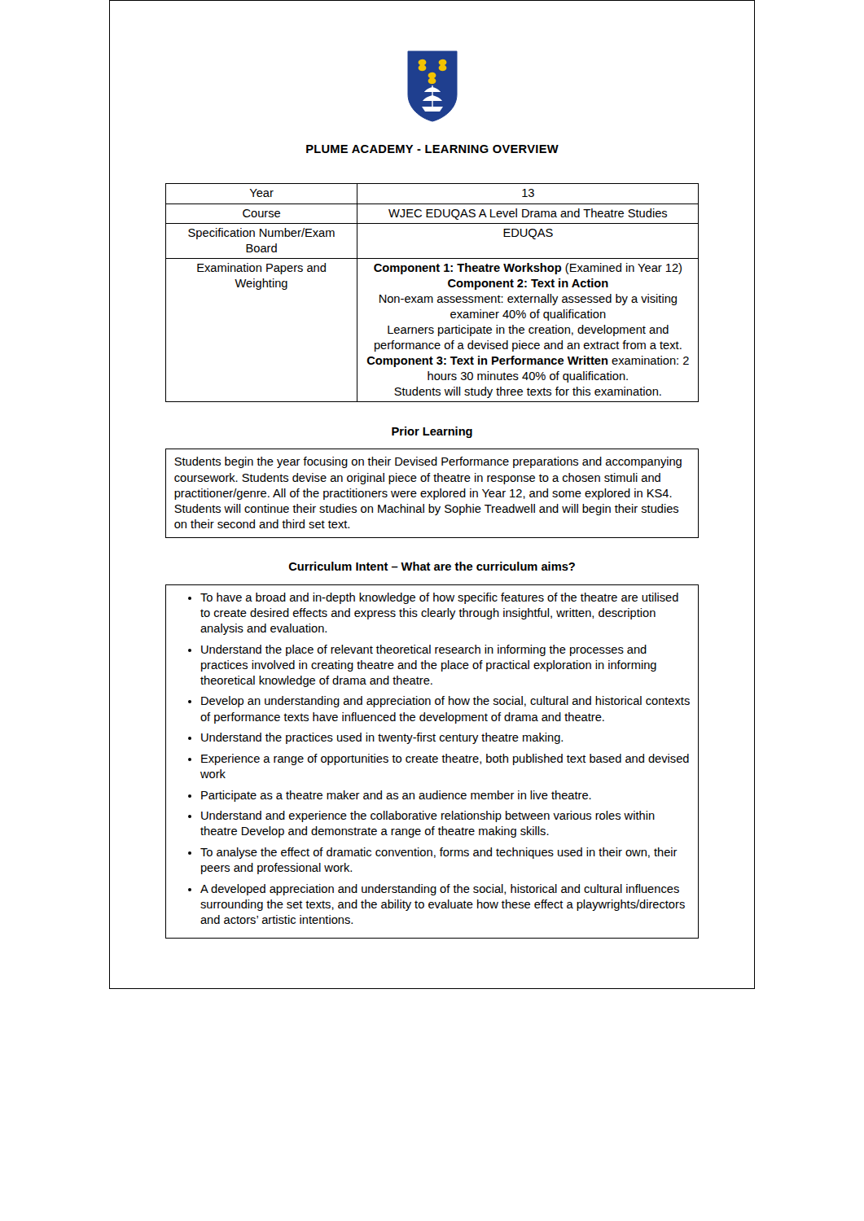PLUME ACADEMY - LEARNING OVERVIEW
| Year | 13 |
| Course | WJEC EDUQAS A Level Drama and Theatre Studies |
| Specification Number/Exam Board | EDUQAS |
| Examination Papers and Weighting | Component 1: Theatre Workshop (Examined in Year 12) Component 2: Text in Action Non-exam assessment: externally assessed by a visiting examiner 40% of qualification Learners participate in the creation, development and performance of a devised piece and an extract from a text. Component 3: Text in Performance Written examination: 2 hours 30 minutes 40% of qualification. Students will study three texts for this examination. |
Prior Learning
Students begin the year focusing on their Devised Performance preparations and accompanying coursework. Students devise an original piece of theatre in response to a chosen stimuli and practitioner/genre. All of the practitioners were explored in Year 12, and some explored in KS4. Students will continue their studies on Machinal by Sophie Treadwell and will begin their studies on their second and third set text.
Curriculum Intent – What are the curriculum aims?
To have a broad and in-depth knowledge of how specific features of the theatre are utilised to create desired effects and express this clearly through insightful, written, description analysis and evaluation.
Understand the place of relevant theoretical research in informing the processes and practices involved in creating theatre and the place of practical exploration in informing theoretical knowledge of drama and theatre.
Develop an understanding and appreciation of how the social, cultural and historical contexts of performance texts have influenced the development of drama and theatre.
Understand the practices used in twenty-first century theatre making.
Experience a range of opportunities to create theatre, both published text based and devised work
Participate as a theatre maker and as an audience member in live theatre.
Understand and experience the collaborative relationship between various roles within theatre Develop and demonstrate a range of theatre making skills.
To analyse the effect of dramatic convention, forms and techniques used in their own, their peers and professional work.
A developed appreciation and understanding of the social, historical and cultural influences surrounding the set texts, and the ability to evaluate how these effect a playwrights/directors and actors’ artistic intentions.